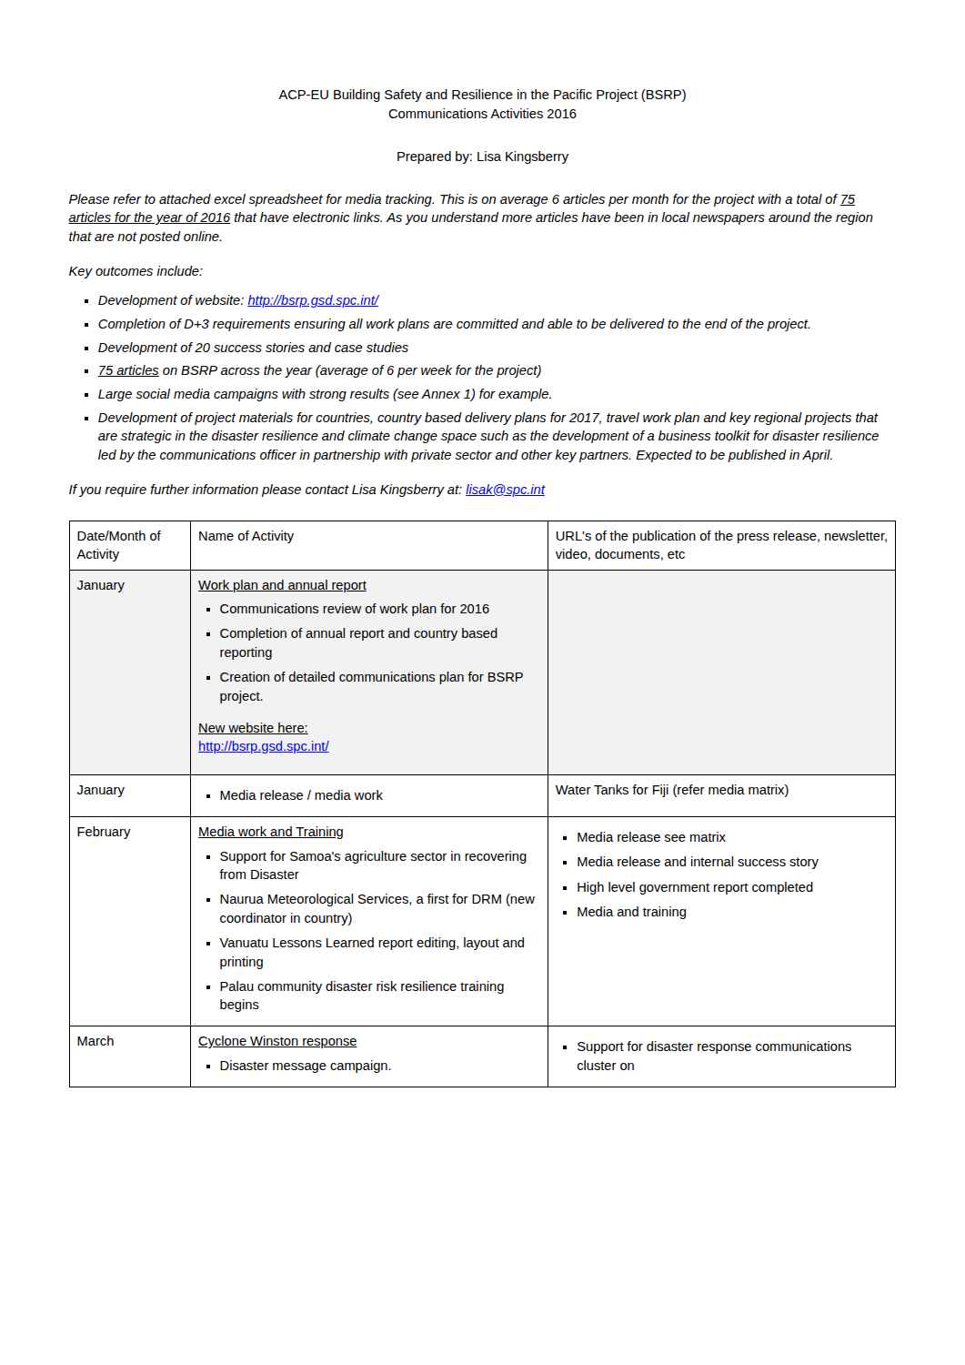ACP-EU Building Safety and Resilience in the Pacific Project (BSRP)
Communications Activities 2016
Prepared by: Lisa Kingsberry
Please refer to attached excel spreadsheet for media tracking. This is on average 6 articles per month for the project with a total of 75 articles for the year of 2016 that have electronic links. As you understand more articles have been in local newspapers around the region that are not posted online.
Key outcomes include:
Development of website: http://bsrp.gsd.spc.int/
Completion of D+3 requirements ensuring all work plans are committed and able to be delivered to the end of the project.
Development of 20 success stories and case studies
75 articles on BSRP across the year (average of 6 per week for the project)
Large social media campaigns with strong results (see Annex 1) for example.
Development of project materials for countries, country based delivery plans for 2017, travel work plan and key regional projects that are strategic in the disaster resilience and climate change space such as the development of a business toolkit for disaster resilience led by the communications officer in partnership with private sector and other key partners. Expected to be published in April.
If you require further information please contact Lisa Kingsberry at: lisak@spc.int
| Date/Month of Activity | Name of Activity | URL's of the publication of the press release, newsletter, video, documents, etc |
| --- | --- | --- |
| January | Work plan and annual report Communications review of work plan for 2016 Completion of annual report and country based reporting Creation of detailed communications plan for BSRP project. New website here: http://bsrp.gsd.spc.int/ | |
| January | Media release / media work | Water Tanks for Fiji (refer media matrix) |
| February | Media work and Training Support for Samoa's agriculture sector in recovering from Disaster Naurua Meteorological Services, a first for DRM (new coordinator in country) Vanuatu Lessons Learned report editing, layout and printing Palau community disaster risk resilience training begins | Media release see matrix Media release and internal success story High level government report completed Media and training |
| March | Cyclone Winston response Disaster message campaign. | Support for disaster response communications cluster on |